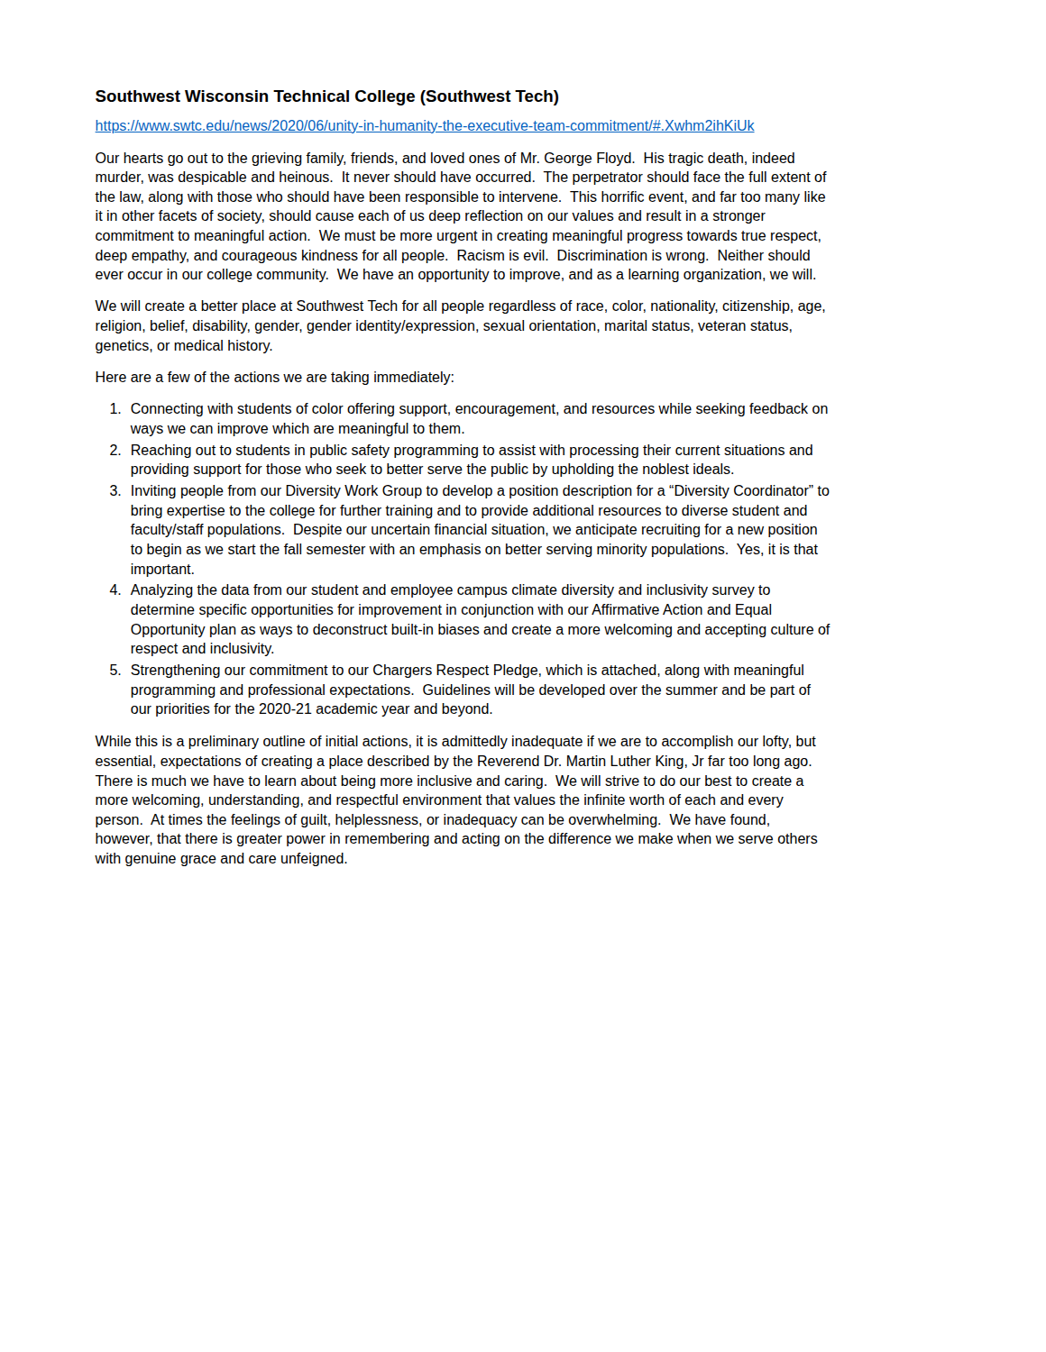Southwest Wisconsin Technical College (Southwest Tech)
https://www.swtc.edu/news/2020/06/unity-in-humanity-the-executive-team-commitment/#.Xwhm2ihKiUk
Our hearts go out to the grieving family, friends, and loved ones of Mr. George Floyd. His tragic death, indeed murder, was despicable and heinous. It never should have occurred. The perpetrator should face the full extent of the law, along with those who should have been responsible to intervene. This horrific event, and far too many like it in other facets of society, should cause each of us deep reflection on our values and result in a stronger commitment to meaningful action. We must be more urgent in creating meaningful progress towards true respect, deep empathy, and courageous kindness for all people. Racism is evil. Discrimination is wrong. Neither should ever occur in our college community. We have an opportunity to improve, and as a learning organization, we will.
We will create a better place at Southwest Tech for all people regardless of race, color, nationality, citizenship, age, religion, belief, disability, gender, gender identity/expression, sexual orientation, marital status, veteran status, genetics, or medical history.
Here are a few of the actions we are taking immediately:
Connecting with students of color offering support, encouragement, and resources while seeking feedback on ways we can improve which are meaningful to them.
Reaching out to students in public safety programming to assist with processing their current situations and providing support for those who seek to better serve the public by upholding the noblest ideals.
Inviting people from our Diversity Work Group to develop a position description for a “Diversity Coordinator” to bring expertise to the college for further training and to provide additional resources to diverse student and faculty/staff populations. Despite our uncertain financial situation, we anticipate recruiting for a new position to begin as we start the fall semester with an emphasis on better serving minority populations. Yes, it is that important.
Analyzing the data from our student and employee campus climate diversity and inclusivity survey to determine specific opportunities for improvement in conjunction with our Affirmative Action and Equal Opportunity plan as ways to deconstruct built-in biases and create a more welcoming and accepting culture of respect and inclusivity.
Strengthening our commitment to our Chargers Respect Pledge, which is attached, along with meaningful programming and professional expectations. Guidelines will be developed over the summer and be part of our priorities for the 2020-21 academic year and beyond.
While this is a preliminary outline of initial actions, it is admittedly inadequate if we are to accomplish our lofty, but essential, expectations of creating a place described by the Reverend Dr. Martin Luther King, Jr far too long ago. There is much we have to learn about being more inclusive and caring. We will strive to do our best to create a more welcoming, understanding, and respectful environment that values the infinite worth of each and every person. At times the feelings of guilt, helplessness, or inadequacy can be overwhelming. We have found, however, that there is greater power in remembering and acting on the difference we make when we serve others with genuine grace and care unfeigned.